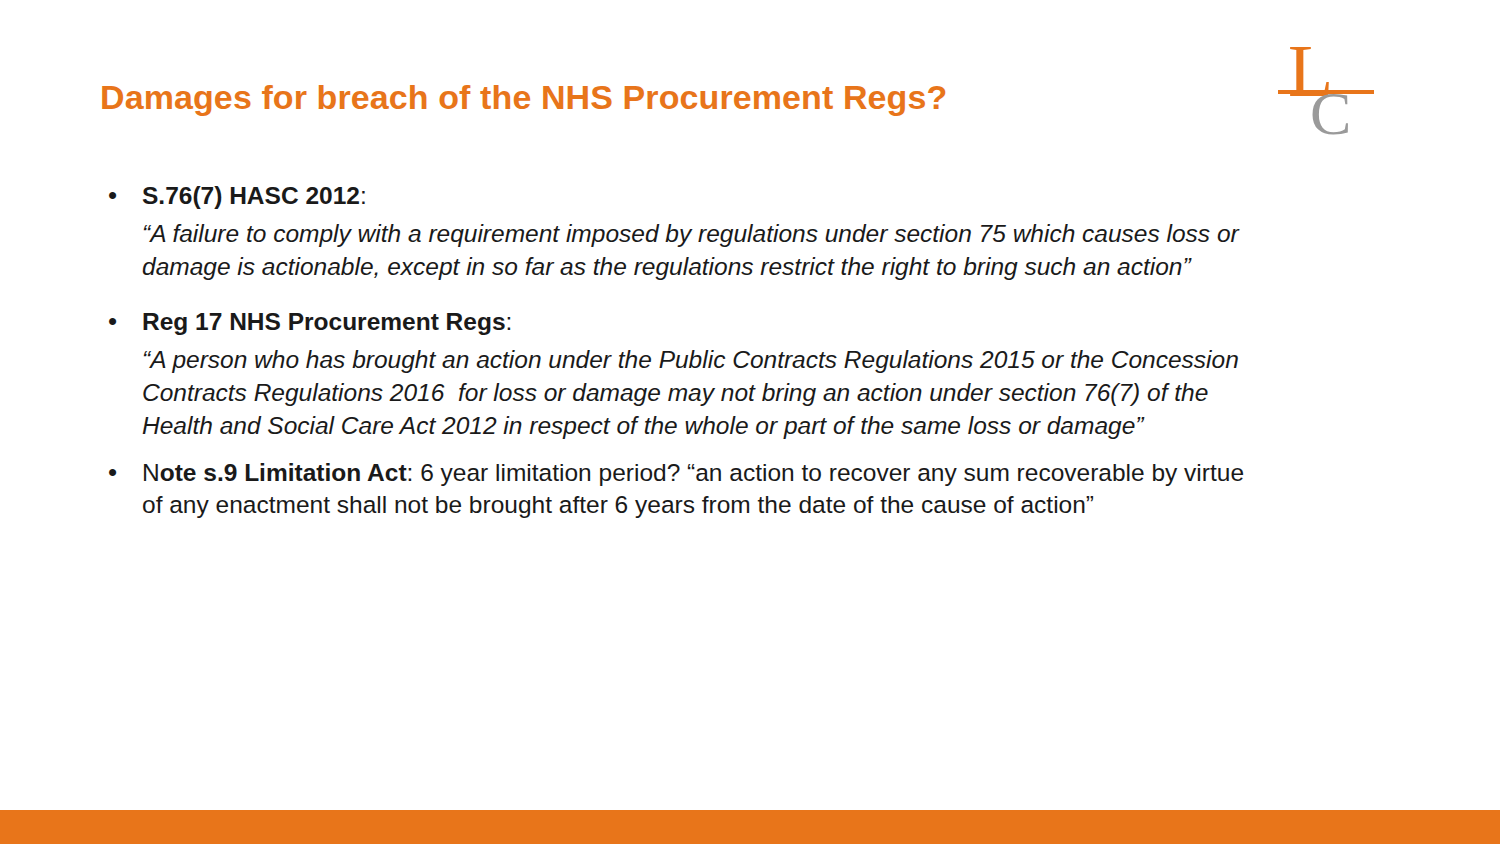L C
Damages for breach of the NHS Procurement Regs?
S.76(7) HASC 2012:
“A failure to comply with a requirement imposed by regulations under section 75 which causes loss or damage is actionable, except in so far as the regulations restrict the right to bring such an action”
Reg 17 NHS Procurement Regs:
“A person who has brought an action under the Public Contracts Regulations 2015 or the Concession Contracts Regulations 2016 for loss or damage may not bring an action under section 76(7) of the Health and Social Care Act 2012 in respect of the whole or part of the same loss or damage”
Note s.9 Limitation Act: 6 year limitation period? “an action to recover any sum recoverable by virtue of any enactment shall not be brought after 6 years from the date of the cause of action”